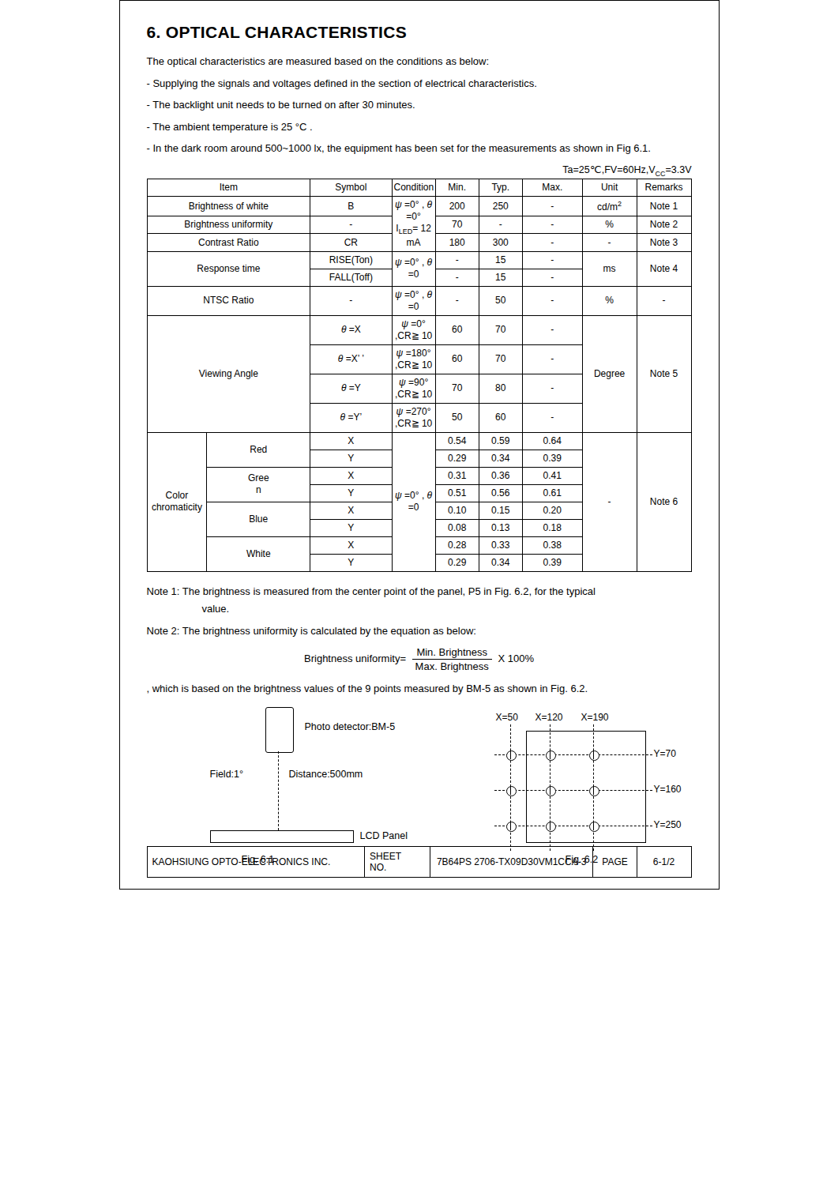6. OPTICAL CHARACTERISTICS
The optical characteristics are measured based on the conditions as below:
- Supplying the signals and voltages defined in the section of electrical characteristics.
- The backlight unit needs to be turned on after 30 minutes.
- The ambient temperature is 25 °C .
- In the dark room around 500~1000 lx, the equipment has been set for the measurements as shown in Fig 6.1.
Ta=25℃,FV=60Hz,VCC=3.3V
| Item | Symbol | Condition | Min. | Typ. | Max. | Unit | Remarks |
| --- | --- | --- | --- | --- | --- | --- | --- |
| Brightness of white | B | ψ =0° , θ =0° I LED = 12 mA | 200 | 250 | - | cd/m 2 | Note 1 |
| Brightness uniformity | - | 70 | - | - | % | Note 2 |
| Contrast Ratio | CR | 180 | 300 | - | - | Note 3 |
| Response time | RISE(Ton) | ψ =0° , θ =0 | - | 15 | - | ms | Note 4 |
| FALL(Toff) | - | 15 | - |
| NTSC Ratio | - | ψ =0° , θ =0 | - | 50 | - | % | - |
| Viewing Angle | θ =X | ψ =0° ,CR≧ 10 | 60 | 70 | - | Degree | Note 5 |
| θ =X’ ’ | ψ =180° ,CR≧ 10 | 60 | 70 | - |
| θ =Y | ψ =90° ,CR≧ 10 | 70 | 80 | - |
| θ =Y’ | ψ =270° ,CR≧ 10 | 50 | 60 | - |
| Color chromaticity | Red | X | ψ =0° , θ =0 | 0.54 | 0.59 | 0.64 | - | Note 6 |
| Y | 0.29 | 0.34 | 0.39 |
| Gree n | X | 0.31 | 0.36 | 0.41 |
| Y | 0.51 | 0.56 | 0.61 |
| Blue | X | 0.10 | 0.15 | 0.20 |
| Y | 0.08 | 0.13 | 0.18 |
| White | X | 0.28 | 0.33 | 0.38 |
| Y | 0.29 | 0.34 | 0.39 |
Note 1: The brightness is measured from the center point of the panel, P5 in Fig. 6.2, for the typical
value.
Note 2: The brightness uniformity is calculated by the equation as below:
Brightness uniformity= Min. Brightness Max. Brightness X 100%
, which is based on the brightness values of the 9 points measured by BM-5 as shown in Fig. 6.2.
Photo detector:BM-5
Field:1°
Distance:500mm
LCD Panel
Fig. 6.1
X=50
X=120
X=190
Y=70
Y=160
Y=250
Fig. 6.2
| KAOHSIUNG OPTO-ELECTRONICS INC. | SHEET NO. | 7B64PS 2706-TX09D30VM1CCA-3 | PAGE | 6-1/2 |